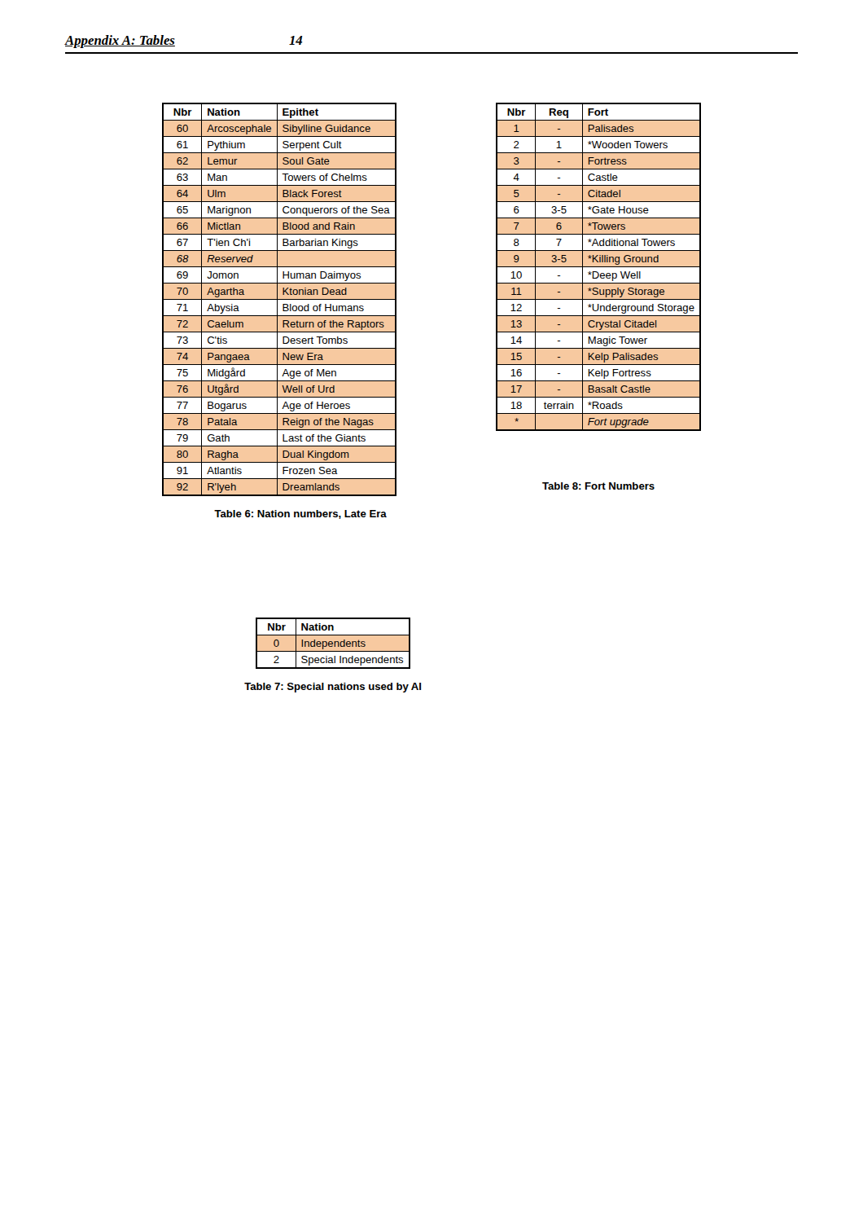Appendix A: Tables 14
| Nbr | Nation | Epithet |
| --- | --- | --- |
| 60 | Arcoscephale | Sibylline Guidance |
| 61 | Pythium | Serpent Cult |
| 62 | Lemur | Soul Gate |
| 63 | Man | Towers of Chelms |
| 64 | Ulm | Black Forest |
| 65 | Marignon | Conquerors of the Sea |
| 66 | Mictlan | Blood and Rain |
| 67 | T'ien Ch'i | Barbarian Kings |
| 68 | Reserved | |
| 69 | Jomon | Human Daimyos |
| 70 | Agartha | Ktonian Dead |
| 71 | Abysia | Blood of Humans |
| 72 | Caelum | Return of the Raptors |
| 73 | C'tis | Desert Tombs |
| 74 | Pangaea | New Era |
| 75 | Midgård | Age of Men |
| 76 | Utgård | Well of Urd |
| 77 | Bogarus | Age of Heroes |
| 78 | Patala | Reign of the Nagas |
| 79 | Gath | Last of the Giants |
| 80 | Ragha | Dual Kingdom |
| 91 | Atlantis | Frozen Sea |
| 92 | R'lyeh | Dreamlands |
Table 6: Nation numbers, Late Era
| Nbr | Nation |
| --- | --- |
| 0 | Independents |
| 2 | Special Independents |
Table 7: Special nations used by AI
| Nbr | Req | Fort |
| --- | --- | --- |
| 1 | - | Palisades |
| 2 | 1 | *Wooden Towers |
| 3 | - | Fortress |
| 4 | - | Castle |
| 5 | - | Citadel |
| 6 | 3-5 | *Gate House |
| 7 | 6 | *Towers |
| 8 | 7 | *Additional Towers |
| 9 | 3-5 | *Killing Ground |
| 10 | - | *Deep Well |
| 11 | - | *Supply Storage |
| 12 | - | *Underground Storage |
| 13 | - | Crystal Citadel |
| 14 | - | Magic Tower |
| 15 | - | Kelp Palisades |
| 16 | - | Kelp Fortress |
| 17 | - | Basalt Castle |
| 18 | terrain | *Roads |
| * | | Fort upgrade |
Table 8: Fort Numbers